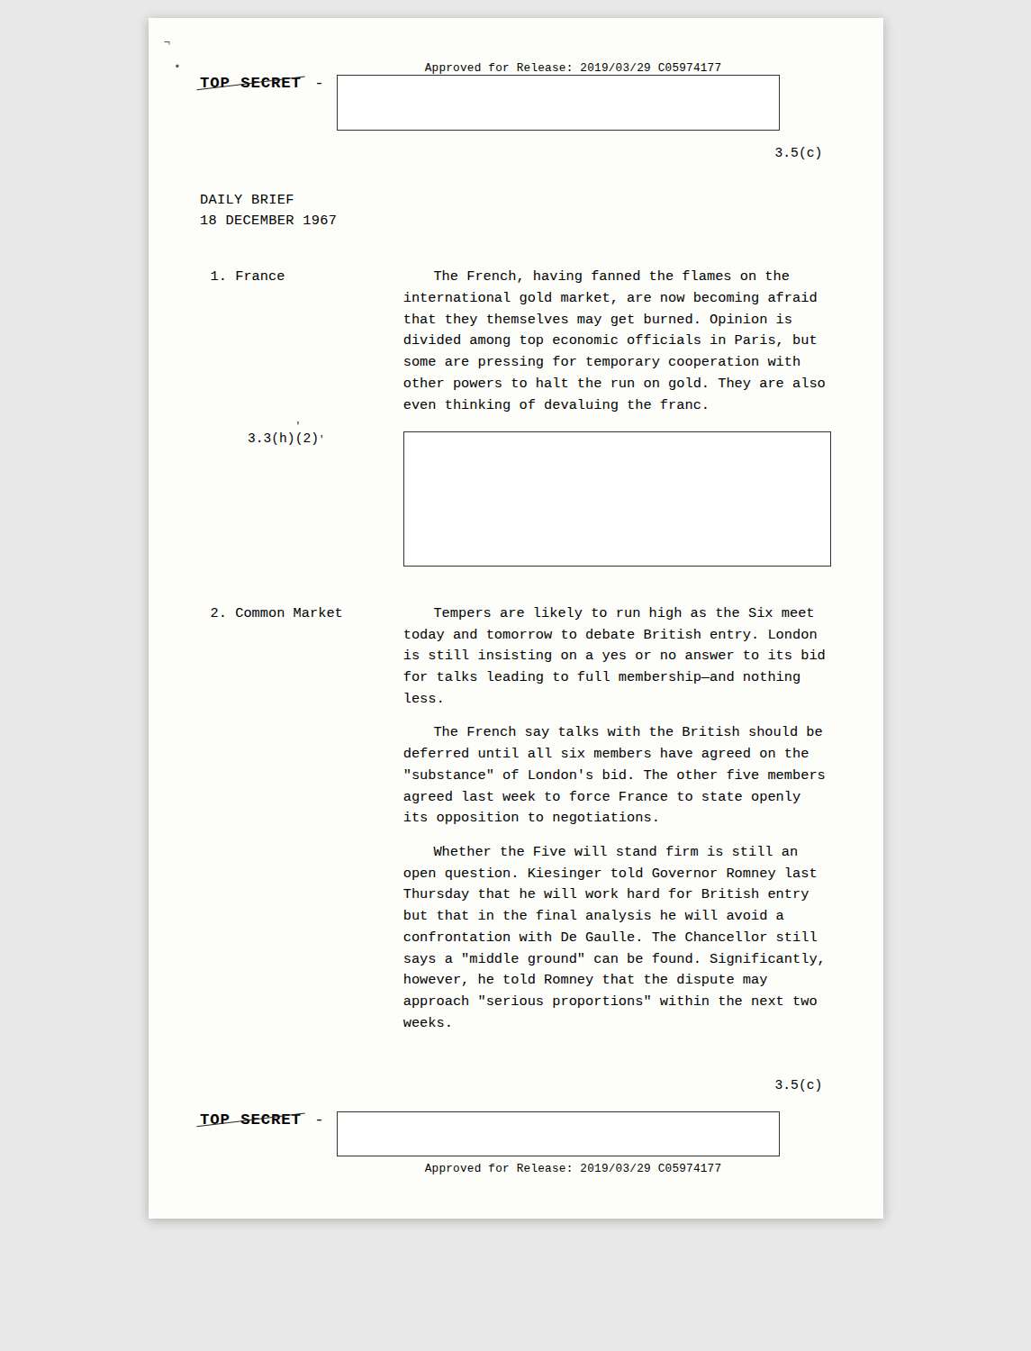¬ •
Approved for Release: 2019/03/29 C05974177
TOP SECRET -
3.5(c)
DAILY BRIEF
18 DECEMBER 1967
1. France
The French, having fanned the flames on the international gold market, are now becoming afraid that they themselves may get burned. Opinion is divided among top economic officials in Paris, but some are pressing for temporary cooperation with other powers to halt the run on gold. They are also even thinking of devaluing the franc.
' 3.3(h)(2)'
2. Common Market
Tempers are likely to run high as the Six meet today and tomorrow to debate British entry. London is still insisting on a yes or no answer to its bid for talks leading to full membership—and nothing less.
The French say talks with the British should be deferred until all six members have agreed on the "substance" of London's bid. The other five members agreed last week to force France to state openly its opposition to negotiations.
Whether the Five will stand firm is still an open question. Kiesinger told Governor Romney last Thursday that he will work hard for British entry but that in the final analysis he will avoid a confrontation with De Gaulle. The Chancellor still says a "middle ground" can be found. Significantly, however, he told Romney that the dispute may approach "serious proportions" within the next two weeks.
3.5(c)
TOP SECRET -
Approved for Release: 2019/03/29 C05974177